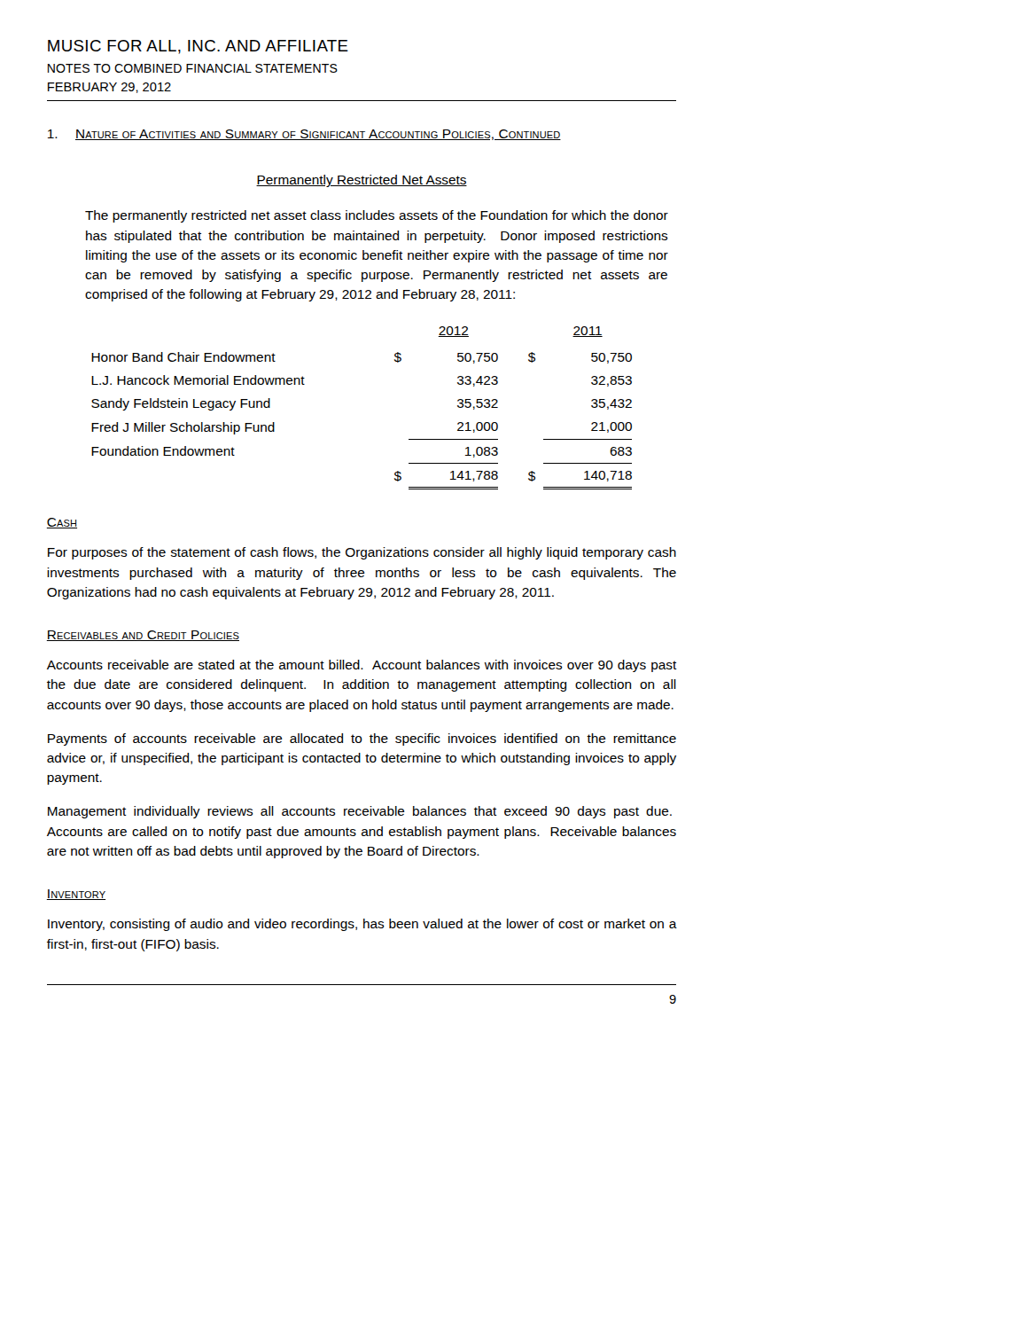MUSIC FOR ALL, INC. AND AFFILIATE
NOTES TO COMBINED FINANCIAL STATEMENTS
FEBRUARY 29, 2012
1. Nature of Activities and Summary of Significant Accounting Policies, Continued
Permanently Restricted Net Assets
The permanently restricted net asset class includes assets of the Foundation for which the donor has stipulated that the contribution be maintained in perpetuity. Donor imposed restrictions limiting the use of the assets or its economic benefit neither expire with the passage of time nor can be removed by satisfying a specific purpose. Permanently restricted net assets are comprised of the following at February 29, 2012 and February 28, 2011:
| | | 2012 | | | 2011 |
| Honor Band Chair Endowment | $ | 50,750 | | $ | 50,750 |
| L.J. Hancock Memorial Endowment | | 33,423 | | | 32,853 |
| Sandy Feldstein Legacy Fund | | 35,532 | | | 35,432 |
| Fred J Miller Scholarship Fund | | 21,000 | | | 21,000 |
| Foundation Endowment | | 1,083 | | | 683 |
| | $ | 141,788 | | $ | 140,718 |
Cash
For purposes of the statement of cash flows, the Organizations consider all highly liquid temporary cash investments purchased with a maturity of three months or less to be cash equivalents. The Organizations had no cash equivalents at February 29, 2012 and February 28, 2011.
Receivables and Credit Policies
Accounts receivable are stated at the amount billed. Account balances with invoices over 90 days past the due date are considered delinquent. In addition to management attempting collection on all accounts over 90 days, those accounts are placed on hold status until payment arrangements are made.
Payments of accounts receivable are allocated to the specific invoices identified on the remittance advice or, if unspecified, the participant is contacted to determine to which outstanding invoices to apply payment.
Management individually reviews all accounts receivable balances that exceed 90 days past due. Accounts are called on to notify past due amounts and establish payment plans. Receivable balances are not written off as bad debts until approved by the Board of Directors.
Inventory
Inventory, consisting of audio and video recordings, has been valued at the lower of cost or market on a first-in, first-out (FIFO) basis.
9